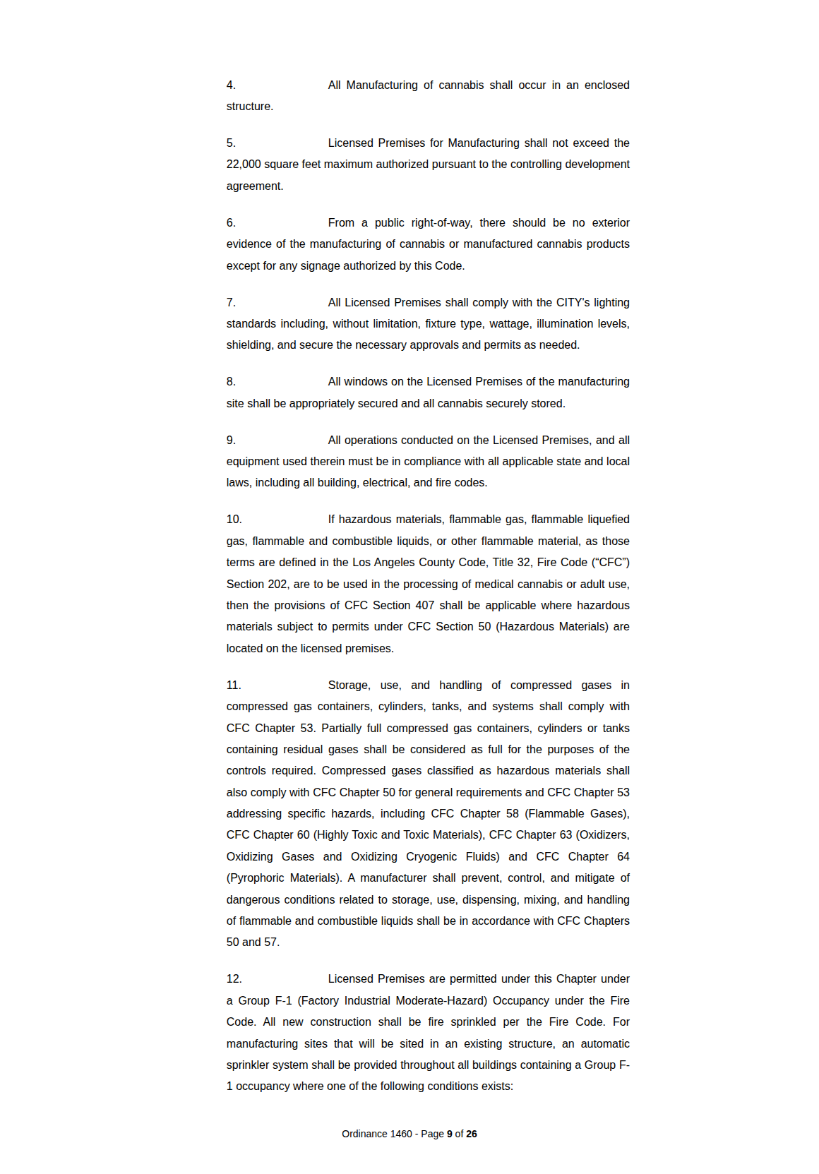4. All Manufacturing of cannabis shall occur in an enclosed structure.
5. Licensed Premises for Manufacturing shall not exceed the 22,000 square feet maximum authorized pursuant to the controlling development agreement.
6. From a public right-of-way, there should be no exterior evidence of the manufacturing of cannabis or manufactured cannabis products except for any signage authorized by this Code.
7. All Licensed Premises shall comply with the CITY's lighting standards including, without limitation, fixture type, wattage, illumination levels, shielding, and secure the necessary approvals and permits as needed.
8. All windows on the Licensed Premises of the manufacturing site shall be appropriately secured and all cannabis securely stored.
9. All operations conducted on the Licensed Premises, and all equipment used therein must be in compliance with all applicable state and local laws, including all building, electrical, and fire codes.
10. If hazardous materials, flammable gas, flammable liquefied gas, flammable and combustible liquids, or other flammable material, as those terms are defined in the Los Angeles County Code, Title 32, Fire Code (“CFC”) Section 202, are to be used in the processing of medical cannabis or adult use, then the provisions of CFC Section 407 shall be applicable where hazardous materials subject to permits under CFC Section 50 (Hazardous Materials) are located on the licensed premises.
11. Storage, use, and handling of compressed gases in compressed gas containers, cylinders, tanks, and systems shall comply with CFC Chapter 53. Partially full compressed gas containers, cylinders or tanks containing residual gases shall be considered as full for the purposes of the controls required. Compressed gases classified as hazardous materials shall also comply with CFC Chapter 50 for general requirements and CFC Chapter 53 addressing specific hazards, including CFC Chapter 58 (Flammable Gases), CFC Chapter 60 (Highly Toxic and Toxic Materials), CFC Chapter 63 (Oxidizers, Oxidizing Gases and Oxidizing Cryogenic Fluids) and CFC Chapter 64 (Pyrophoric Materials). A manufacturer shall prevent, control, and mitigate of dangerous conditions related to storage, use, dispensing, mixing, and handling of flammable and combustible liquids shall be in accordance with CFC Chapters 50 and 57.
12. Licensed Premises are permitted under this Chapter under a Group F-1 (Factory Industrial Moderate-Hazard) Occupancy under the Fire Code. All new construction shall be fire sprinkled per the Fire Code. For manufacturing sites that will be sited in an existing structure, an automatic sprinkler system shall be provided throughout all buildings containing a Group F-1 occupancy where one of the following conditions exists:
Ordinance 1460 - Page 9 of 26